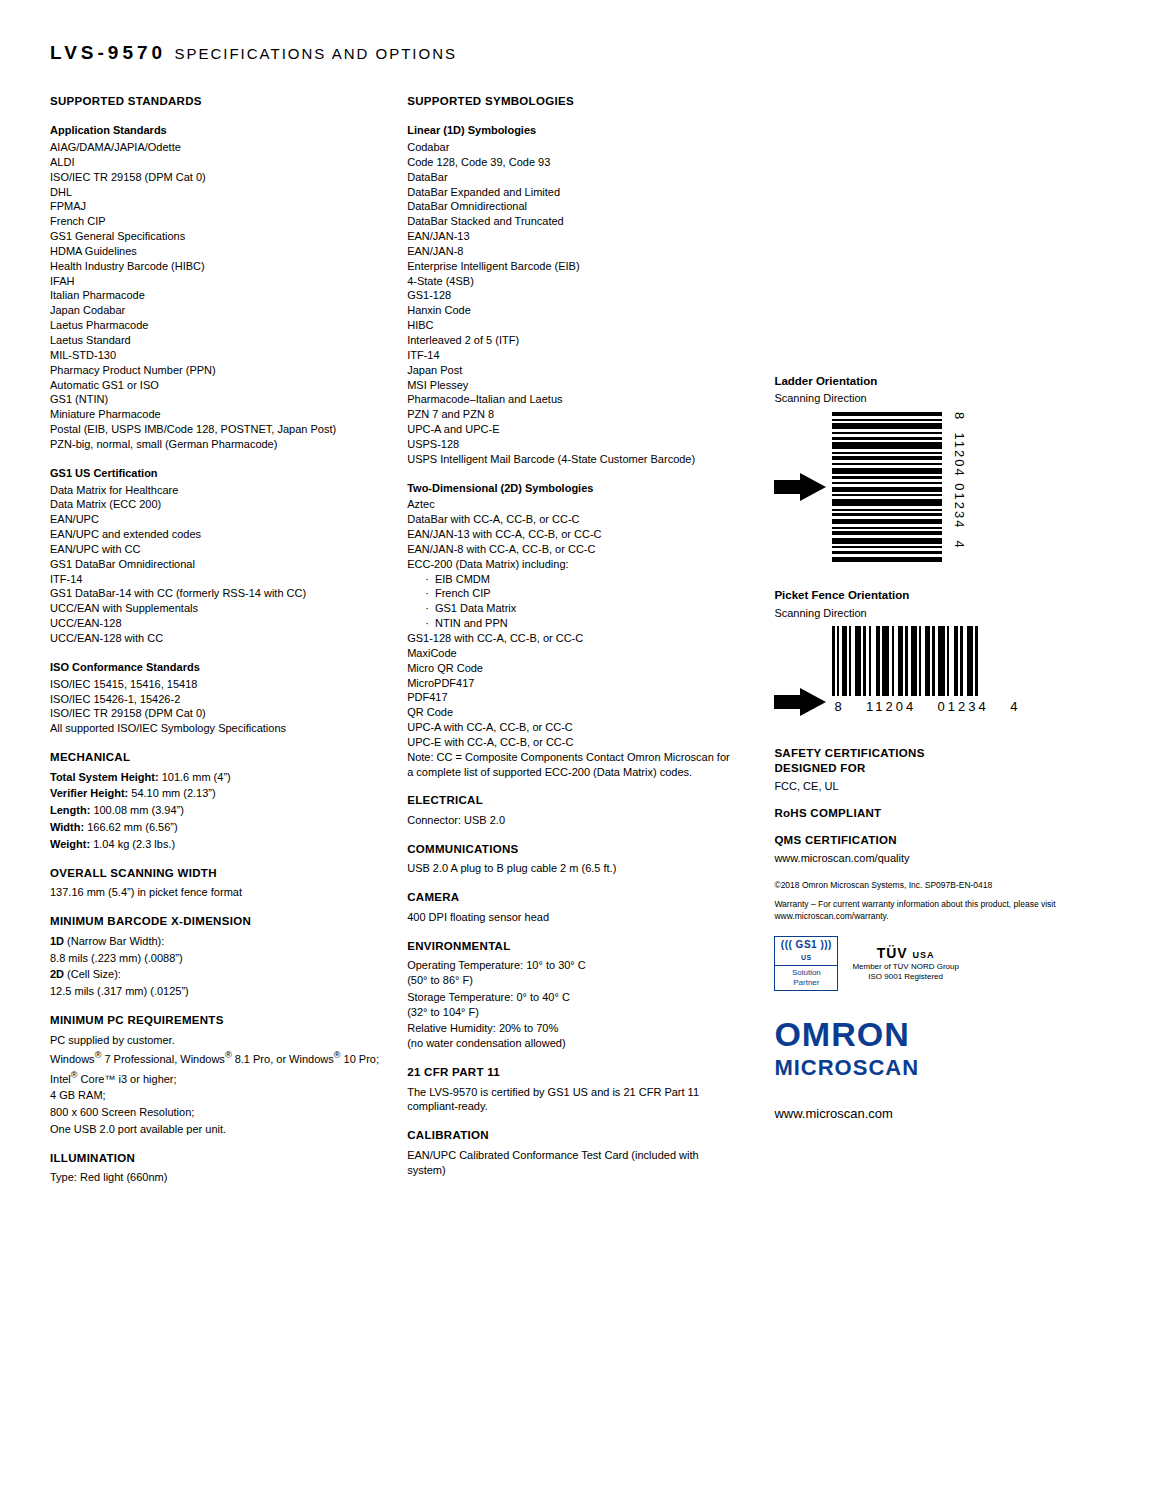LVS-9570 SPECIFICATIONS AND OPTIONS
SUPPORTED STANDARDS
Application Standards
AIAG/DAMA/JAPIA/Odette
ALDI
ISO/IEC TR 29158 (DPM Cat 0)
DHL
FPMAJ
French CIP
GS1 General Specifications
HDMA Guidelines
Health Industry Barcode (HIBC)
IFAH
Italian Pharmacode
Japan Codabar
Laetus Pharmacode
Laetus Standard
MIL-STD-130
Pharmacy Product Number (PPN)
Automatic GS1 or ISO
GS1 (NTIN)
Miniature Pharmacode
Postal (EIB, USPS IMB/Code 128, POSTNET, Japan Post)
PZN-big, normal, small (German Pharmacode)
GS1 US Certification
Data Matrix for Healthcare
Data Matrix (ECC 200)
EAN/UPC
EAN/UPC and extended codes
EAN/UPC with CC
GS1 DataBar Omnidirectional
ITF-14
GS1 DataBar-14 with CC (formerly RSS-14 with CC)
UCC/EAN with Supplementals
UCC/EAN-128
UCC/EAN-128 with CC
ISO Conformance Standards
ISO/IEC 15415, 15416, 15418
ISO/IEC 15426-1, 15426-2
ISO/IEC TR 29158 (DPM Cat 0)
All supported ISO/IEC Symbology Specifications
MECHANICAL
Total System Height: 101.6 mm (4”)
Verifier Height: 54.10 mm (2.13”)
Length: 100.08 mm (3.94”)
Width: 166.62 mm (6.56”)
Weight: 1.04 kg (2.3 lbs.)
OVERALL SCANNING WIDTH
137.16 mm (5.4”) in picket fence format
MINIMUM BARCODE X-DIMENSION
1D (Narrow Bar Width):
8.8 mils (.223 mm) (.0088”)
2D (Cell Size):
12.5 mils (.317 mm) (.0125”)
MINIMUM PC REQUIREMENTS
PC supplied by customer.
Windows® 7 Professional, Windows® 8.1 Pro, or Windows® 10 Pro;
Intel® Core™ i3 or higher;
4 GB RAM;
800 x 600 Screen Resolution;
One USB 2.0 port available per unit.
ILLUMINATION
Type: Red light (660nm)
SUPPORTED SYMBOLOGIES
Linear (1D) Symbologies
Codabar
Code 128, Code 39, Code 93
DataBar
DataBar Expanded and Limited
DataBar Omnidirectional
DataBar Stacked and Truncated
EAN/JAN-13
EAN/JAN-8
Enterprise Intelligent Barcode (EIB)
4-State (4SB)
GS1-128
Hanxin Code
HIBC
Interleaved 2 of 5 (ITF)
ITF-14
Japan Post
MSI Plessey
Pharmacode–Italian and Laetus
PZN 7 and PZN 8
UPC-A and UPC-E
USPS-128
USPS Intelligent Mail Barcode (4-State Customer Barcode)
Two-Dimensional (2D) Symbologies
Aztec
DataBar with CC-A, CC-B, or CC-C
EAN/JAN-13 with CC-A, CC-B, or CC-C
EAN/JAN-8 with CC-A, CC-B, or CC-C
ECC-200 (Data Matrix) including:
EIB CMDM
French CIP
GS1 Data Matrix
NTIN and PPN
GS1-128 with CC-A, CC-B, or CC-C
MaxiCode
Micro QR Code
MicroPDF417
PDF417
QR Code
UPC-A with CC-A, CC-B, or CC-C
UPC-E with CC-A, CC-B, or CC-C
Note: CC = Composite Components Contact Omron Microscan for a complete list of supported ECC-200 (Data Matrix) codes.
ELECTRICAL
Connector: USB 2.0
COMMUNICATIONS
USB 2.0 A plug to B plug cable 2 m (6.5 ft.)
CAMERA
400 DPI floating sensor head
ENVIRONMENTAL
Operating Temperature: 10° to 30° C
(50° to 86° F)
Storage Temperature: 0° to 40° C
(32° to 104° F)
Relative Humidity: 20% to 70%
(no water condensation allowed)
21 CFR PART 11
The LVS-9570 is certified by GS1 US and is 21 CFR Part 11 compliant-ready.
CALIBRATION
EAN/UPC Calibrated Conformance Test Card (included with system)
Ladder Orientation
Scanning Direction
8 11204 01234 4
Picket Fence Orientation
Scanning Direction
811204012344
SAFETY CERTIFICATIONS
DESIGNED FOR
FCC, CE, UL
RoHS COMPLIANT
QMS CERTIFICATION
www.microscan.com/quality
©2018 Omron Microscan Systems, Inc. SP097B-EN-0418
Warranty – For current warranty information about this product, please visit www.microscan.com/warranty.
((( GS1 )))
US
Solution
Partner
TÜV USA
Member of TÜV NORD Group
ISO 9001 Registered
OMRON
MICROSCAN
www.microscan.com